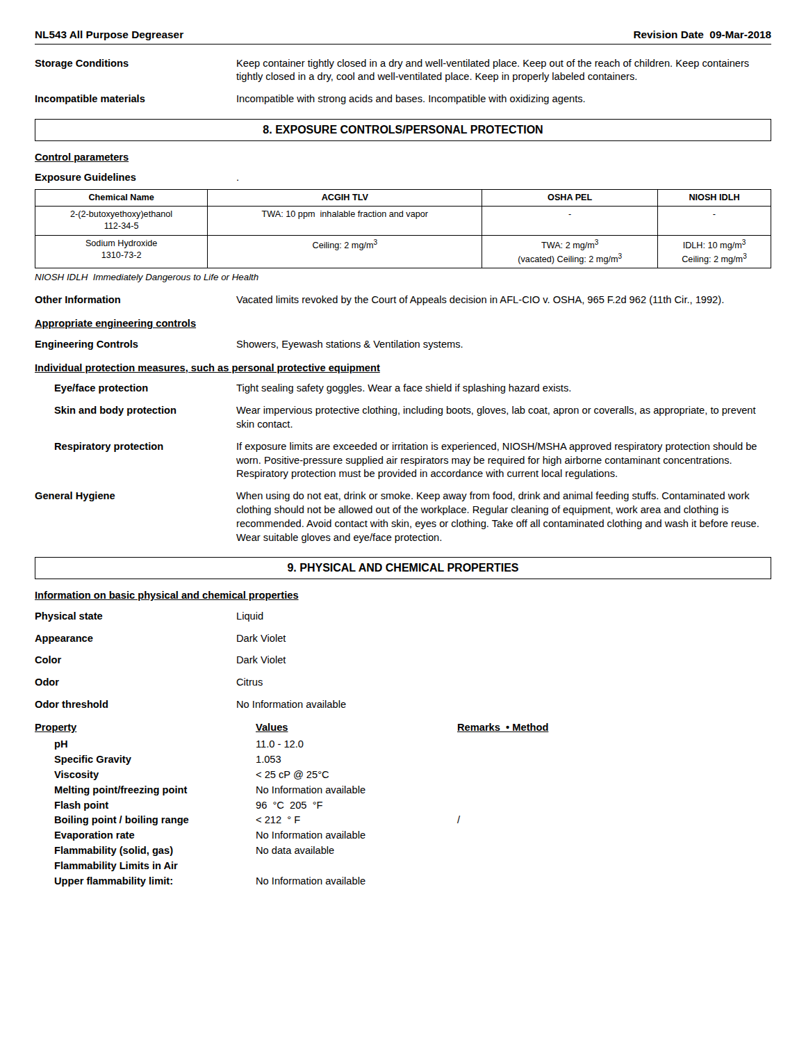NL543 All Purpose Degreaser Revision Date 09-Mar-2018
Storage Conditions
Keep container tightly closed in a dry and well-ventilated place. Keep out of the reach of children. Keep containers tightly closed in a dry, cool and well-ventilated place. Keep in properly labeled containers.
Incompatible materials
Incompatible with strong acids and bases. Incompatible with oxidizing agents.
8. EXPOSURE CONTROLS/PERSONAL PROTECTION
Control parameters
Exposure Guidelines
.
| Chemical Name | ACGIH TLV | OSHA PEL | NIOSH IDLH |
| --- | --- | --- | --- |
| 2-(2-butoxyethoxy)ethanol 112-34-5 | TWA: 10 ppm inhalable fraction and vapor | - | - |
| Sodium Hydroxide 1310-73-2 | Ceiling: 2 mg/m 3 | TWA: 2 mg/m 3 (vacated) Ceiling: 2 mg/m 3 | IDLH: 10 mg/m 3 Ceiling: 2 mg/m 3 |
NIOSH IDLH Immediately Dangerous to Life or Health
Other Information
Vacated limits revoked by the Court of Appeals decision in AFL-CIO v. OSHA, 965 F.2d 962 (11th Cir., 1992).
Appropriate engineering controls
Engineering Controls
Showers, Eyewash stations & Ventilation systems.
Individual protection measures, such as personal protective equipment
Eye/face protection
Tight sealing safety goggles. Wear a face shield if splashing hazard exists.
Skin and body protection
Wear impervious protective clothing, including boots, gloves, lab coat, apron or coveralls, as appropriate, to prevent skin contact.
Respiratory protection
If exposure limits are exceeded or irritation is experienced, NIOSH/MSHA approved respiratory protection should be worn. Positive-pressure supplied air respirators may be required for high airborne contaminant concentrations. Respiratory protection must be provided in accordance with current local regulations.
General Hygiene
When using do not eat, drink or smoke. Keep away from food, drink and animal feeding stuffs. Contaminated work clothing should not be allowed out of the workplace. Regular cleaning of equipment, work area and clothing is recommended. Avoid contact with skin, eyes or clothing. Take off all contaminated clothing and wash it before reuse. Wear suitable gloves and eye/face protection.
9. PHYSICAL AND CHEMICAL PROPERTIES
Information on basic physical and chemical properties
Physical state
Liquid
Appearance
Dark Violet
Color
Dark Violet
Odor
Citrus
Odor threshold
No Information available
| Property | Values | Remarks • Method |
| pH | 11.0 - 12.0 | |
| Specific Gravity | 1.053 | |
| Viscosity | < 25 cP @ 25°C | |
| Melting point/freezing point | No Information available | |
| Flash point | 96 °C 205 °F | |
| Boiling point / boiling range | < 212 ° F | / |
| Evaporation rate | No Information available | |
| Flammability (solid, gas) | No data available | |
| Flammability Limits in Air | | |
| Upper flammability limit: | No Information available | |